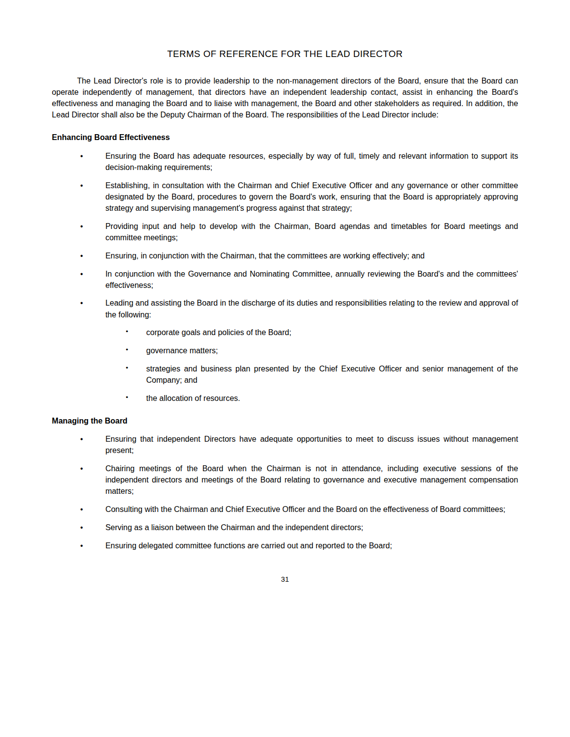TERMS OF REFERENCE FOR THE LEAD DIRECTOR
The Lead Director's role is to provide leadership to the non-management directors of the Board, ensure that the Board can operate independently of management, that directors have an independent leadership contact, assist in enhancing the Board's effectiveness and managing the Board and to liaise with management, the Board and other stakeholders as required. In addition, the Lead Director shall also be the Deputy Chairman of the Board. The responsibilities of the Lead Director include:
Enhancing Board Effectiveness
Ensuring the Board has adequate resources, especially by way of full, timely and relevant information to support its decision-making requirements;
Establishing, in consultation with the Chairman and Chief Executive Officer and any governance or other committee designated by the Board, procedures to govern the Board's work, ensuring that the Board is appropriately approving strategy and supervising management's progress against that strategy;
Providing input and help to develop with the Chairman, Board agendas and timetables for Board meetings and committee meetings;
Ensuring, in conjunction with the Chairman, that the committees are working effectively; and
In conjunction with the Governance and Nominating Committee, annually reviewing the Board's and the committees' effectiveness;
Leading and assisting the Board in the discharge of its duties and responsibilities relating to the review and approval of the following:
corporate goals and policies of the Board;
governance matters;
strategies and business plan presented by the Chief Executive Officer and senior management of the Company; and
the allocation of resources.
Managing the Board
Ensuring that independent Directors have adequate opportunities to meet to discuss issues without management present;
Chairing meetings of the Board when the Chairman is not in attendance, including executive sessions of the independent directors and meetings of the Board relating to governance and executive management compensation matters;
Consulting with the Chairman and Chief Executive Officer and the Board on the effectiveness of Board committees;
Serving as a liaison between the Chairman and the independent directors;
Ensuring delegated committee functions are carried out and reported to the Board;
31